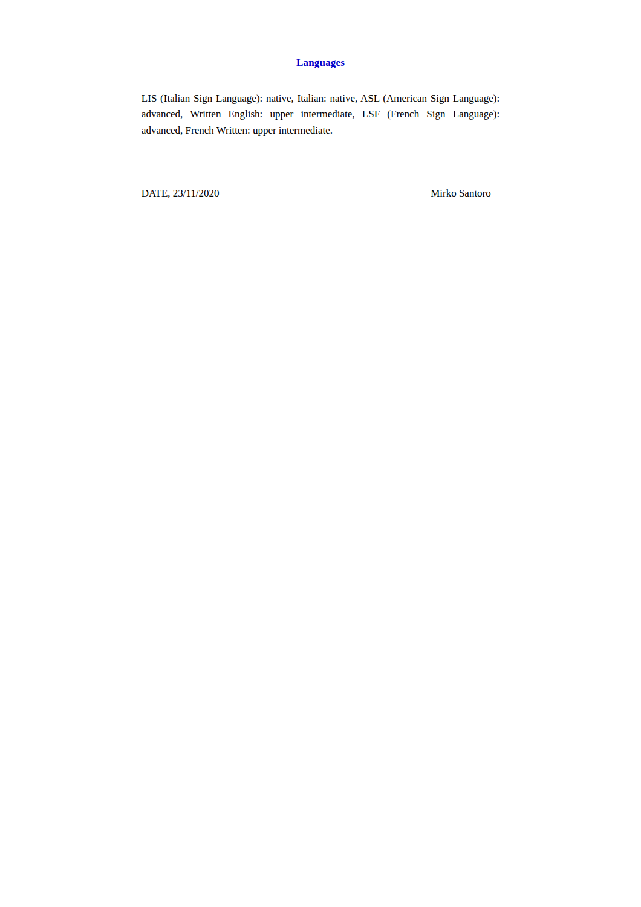Languages
LIS (Italian Sign Language): native, Italian: native, ASL (American Sign Language): advanced, Written English: upper intermediate, LSF (French Sign Language): advanced, French Written: upper intermediate.
DATE, 23/11/2020 Mirko Santoro